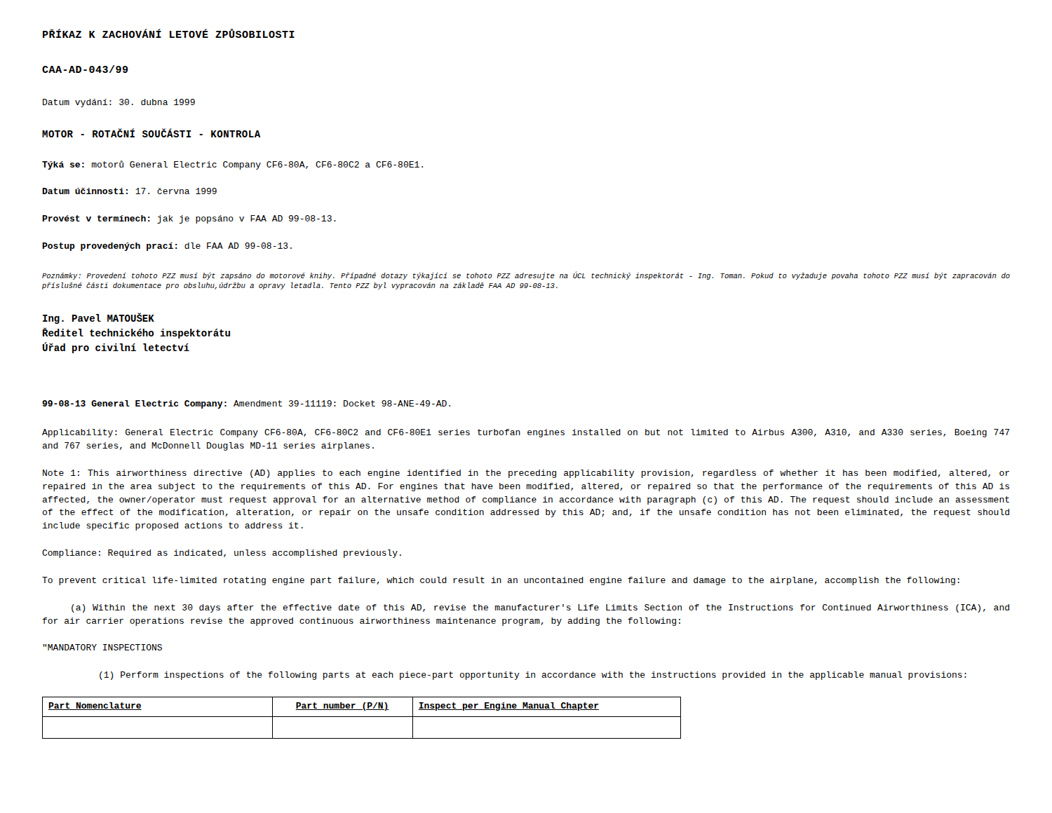PŘÍKAZ K ZACHOVÁNÍ LETOVÉ ZPŮSOBILOSTI
CAA-AD-043/99
Datum vydání: 30. dubna 1999
MOTOR - ROTAČNÍ SOUČÁSTI - KONTROLA
Týká se: motorů General Electric Company CF6-80A, CF6-80C2 a CF6-80E1.
Datum účinnosti: 17. června 1999
Provést v termínech: jak je popsáno v FAA AD 99-08-13.
Postup provedených prací: dle FAA AD 99-08-13.
Poznámky: Provedení tohoto PZZ musí být zapsáno do motorové knihy. Případné dotazy týkající se tohoto PZZ adresujte na ÚCL technický inspektorát - Ing. Toman. Pokud to vyžaduje povaha tohoto PZZ musí být zapracován do příslušné části dokumentace pro obsluhu,údržbu a opravy letadla. Tento PZZ byl vypracován na základě FAA AD 99-08-13.
Ing. Pavel MATOUŠEK
Ředitel technického inspektorátu
Úřad pro civilní letectví
99-08-13 General Electric Company: Amendment 39-11119: Docket 98-ANE-49-AD.
Applicability: General Electric Company CF6-80A, CF6-80C2 and CF6-80E1 series turbofan engines installed on but not limited to Airbus A300, A310, and A330 series, Boeing 747 and 767 series, and McDonnell Douglas MD-11 series airplanes.
Note 1: This airworthiness directive (AD) applies to each engine identified in the preceding applicability provision, regardless of whether it has been modified, altered, or repaired in the area subject to the requirements of this AD. For engines that have been modified, altered, or repaired so that the performance of the requirements of this AD is affected, the owner/operator must request approval for an alternative method of compliance in accordance with paragraph (c) of this AD. The request should include an assessment of the effect of the modification, alteration, or repair on the unsafe condition addressed by this AD; and, if the unsafe condition has not been eliminated, the request should include specific proposed actions to address it.
Compliance: Required as indicated, unless accomplished previously.
To prevent critical life-limited rotating engine part failure, which could result in an uncontained engine failure and damage to the airplane, accomplish the following:
(a) Within the next 30 days after the effective date of this AD, revise the manufacturer's Life Limits Section of the Instructions for Continued Airworthiness (ICA), and for air carrier operations revise the approved continuous airworthiness maintenance program, by adding the following:
"MANDATORY INSPECTIONS
(1) Perform inspections of the following parts at each piece-part opportunity in accordance with the instructions provided in the applicable manual provisions:
| Part Nomenclature | Part number (P/N) | Inspect per Engine Manual Chapter |
| --- | --- | --- |